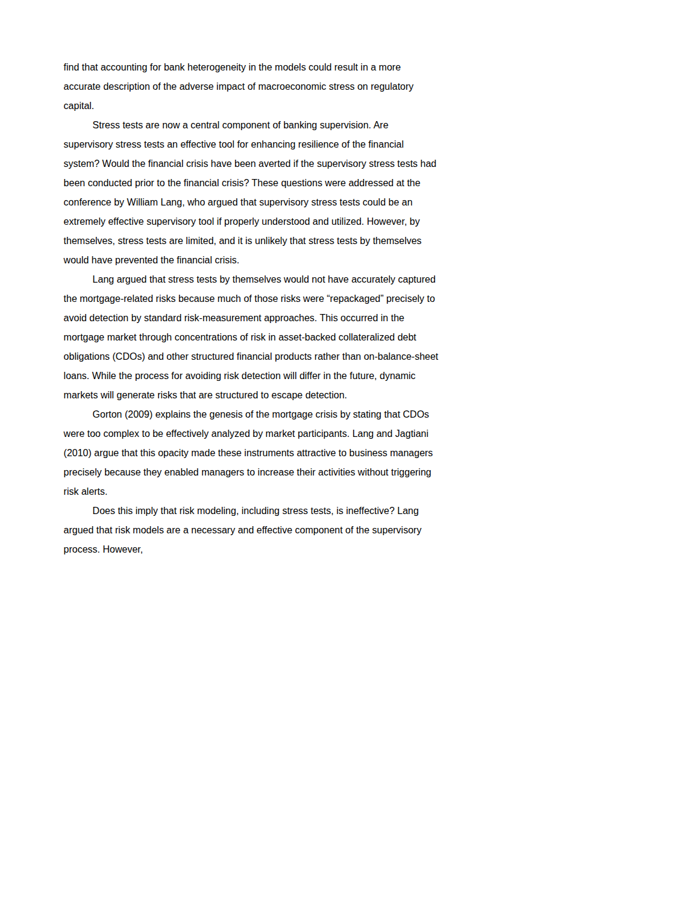find that accounting for bank heterogeneity in the models could result in a more accurate description of the adverse impact of macroeconomic stress on regulatory capital.
Stress tests are now a central component of banking supervision. Are supervisory stress tests an effective tool for enhancing resilience of the financial system? Would the financial crisis have been averted if the supervisory stress tests had been conducted prior to the financial crisis? These questions were addressed at the conference by William Lang, who argued that supervisory stress tests could be an extremely effective supervisory tool if properly understood and utilized. However, by themselves, stress tests are limited, and it is unlikely that stress tests by themselves would have prevented the financial crisis.
Lang argued that stress tests by themselves would not have accurately captured the mortgage-related risks because much of those risks were “repackaged” precisely to avoid detection by standard risk-measurement approaches. This occurred in the mortgage market through concentrations of risk in asset-backed collateralized debt obligations (CDOs) and other structured financial products rather than on-balance-sheet loans. While the process for avoiding risk detection will differ in the future, dynamic markets will generate risks that are structured to escape detection.
Gorton (2009) explains the genesis of the mortgage crisis by stating that CDOs were too complex to be effectively analyzed by market participants. Lang and Jagtiani (2010) argue that this opacity made these instruments attractive to business managers precisely because they enabled managers to increase their activities without triggering risk alerts.
Does this imply that risk modeling, including stress tests, is ineffective? Lang argued that risk models are a necessary and effective component of the supervisory process. However,